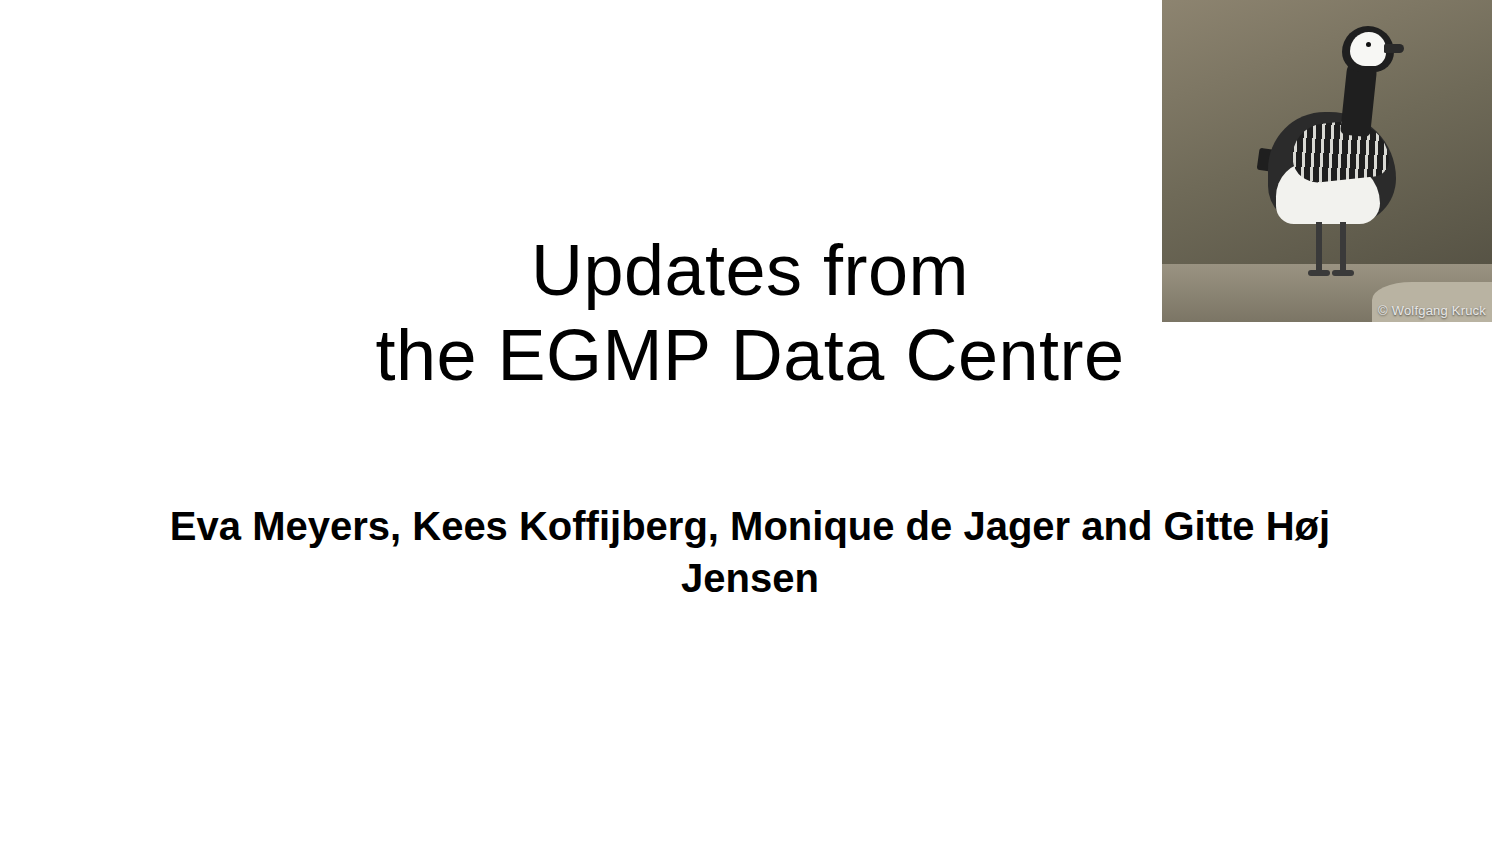© Wolfgang Kruck
Updates from
the EGMP Data Centre
Eva Meyers, Kees Koffijberg, Monique de Jager and Gitte Høj Jensen